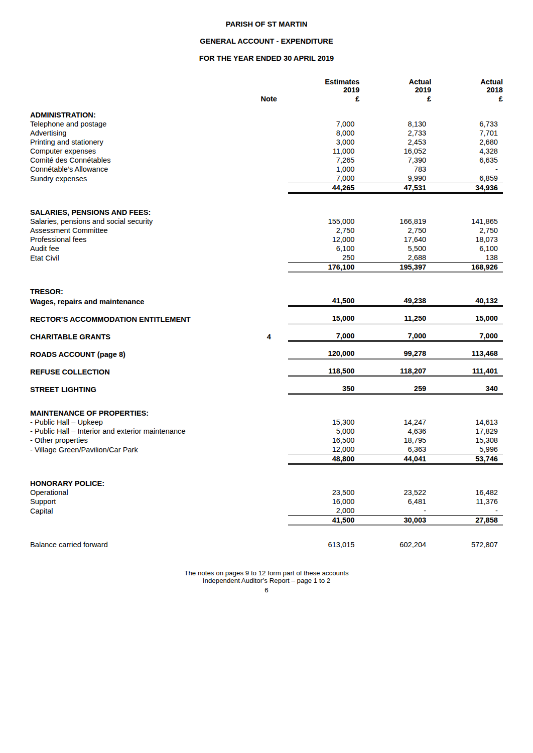PARISH OF ST MARTIN
GENERAL ACCOUNT - EXPENDITURE
FOR THE YEAR ENDED 30 APRIL 2019
| | | Estimates 2019 | Actual 2019 | Actual 2018 |
| | Note | £ | £ | £ |
| ADMINISTRATION: | | | | |
| Telephone and postage | | 7,000 | 8,130 | 6,733 |
| Advertising | | 8,000 | 2,733 | 7,701 |
| Printing and stationery | | 3,000 | 2,453 | 2,680 |
| Computer expenses | | 11,000 | 16,052 | 4,328 |
| Comité des Connétables | | 7,265 | 7,390 | 6,635 |
| Connétable’s Allowance | | 1,000 | 783 | - |
| Sundry expenses | | 7,000 | 9,990 | 6,859 |
| | | 44,265 | 47,531 | 34,936 |
| SALARIES, PENSIONS AND FEES: | | | | |
| Salaries, pensions and social security | | 155,000 | 166,819 | 141,865 |
| Assessment Committee | | 2,750 | 2,750 | 2,750 |
| Professional fees | | 12,000 | 17,640 | 18,073 |
| Audit fee | | 6,100 | 5,500 | 6,100 |
| Etat Civil | | 250 | 2,688 | 138 |
| | | 176,100 | 195,397 | 168,926 |
| TRESOR: | | | | |
| Wages, repairs and maintenance | | 41,500 | 49,238 | 40,132 |
| RECTOR’S ACCOMMODATION ENTITLEMENT | | 15,000 | 11,250 | 15,000 |
| CHARITABLE GRANTS | 4 | 7,000 | 7,000 | 7,000 |
| ROADS ACCOUNT (page 8) | | 120,000 | 99,278 | 113,468 |
| REFUSE COLLECTION | | 118,500 | 118,207 | 111,401 |
| STREET LIGHTING | | 350 | 259 | 340 |
| MAINTENANCE OF PROPERTIES: | | | | |
| - Public Hall – Upkeep | | 15,300 | 14,247 | 14,613 |
| - Public Hall – Interior and exterior maintenance | | 5,000 | 4,636 | 17,829 |
| - Other properties | | 16,500 | 18,795 | 15,308 |
| - Village Green/Pavilion/Car Park | | 12,000 | 6,363 | 5,996 |
| | | 48,800 | 44,041 | 53,746 |
| HONORARY POLICE: | | | | |
| Operational | | 23,500 | 23,522 | 16,482 |
| Support | | 16,000 | 6,481 | 11,376 |
| Capital | | 2,000 | - | - |
| | | 41,500 | 30,003 | 27,858 |
| Balance carried forward | | 613,015 | 602,204 | 572,807 |
The notes on pages 9 to 12 form part of these accounts
Independent Auditor’s Report – page 1 to 2
6